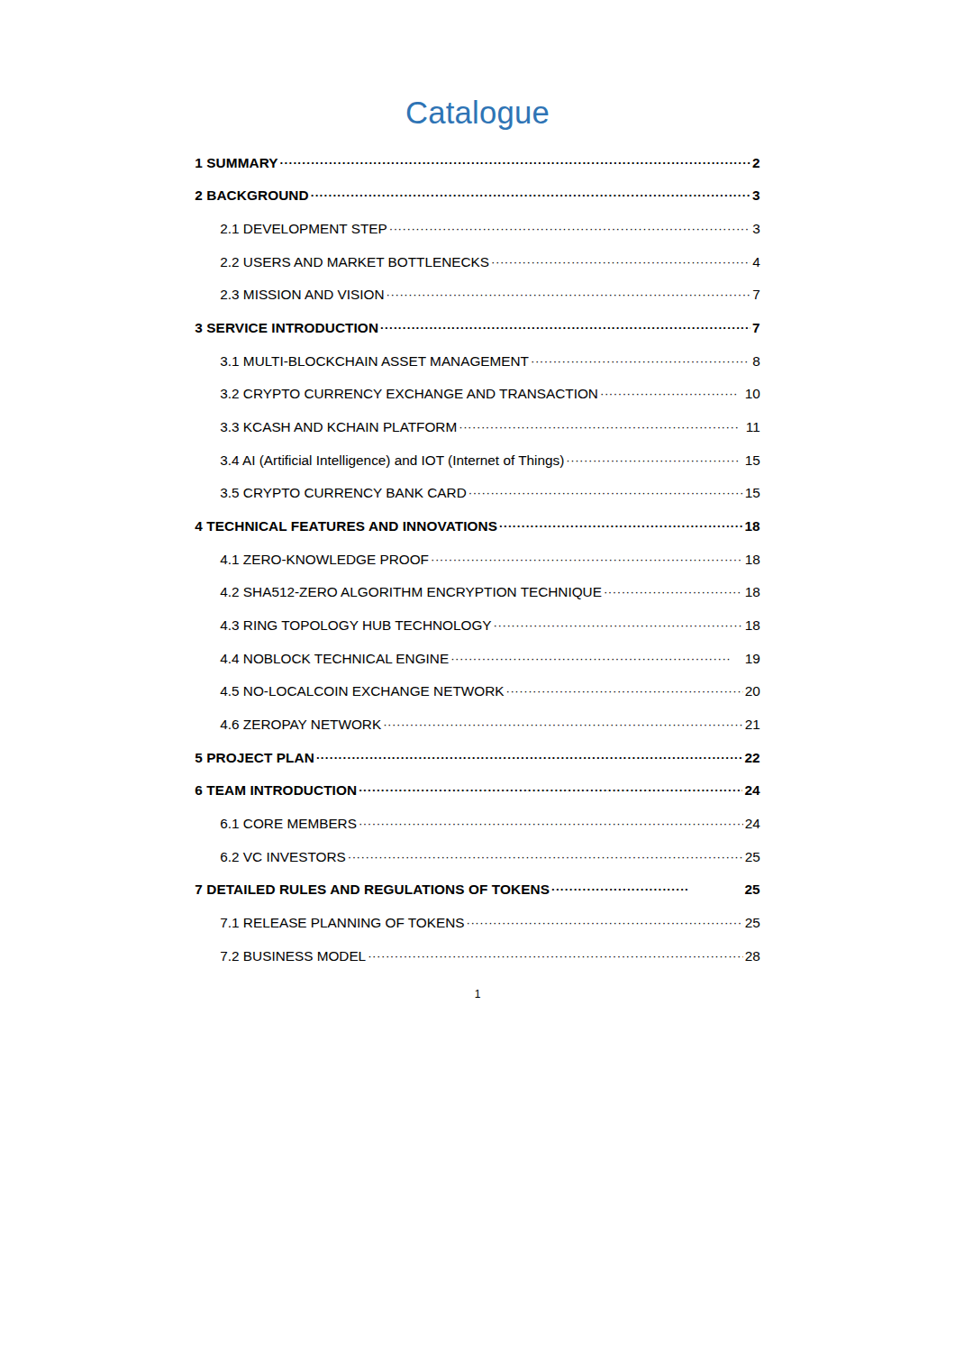Catalogue
1 SUMMARY····································································································································2
2 BACKGROUND·························································································································3
2.1 DEVELOPMENT STEP·······································································································3
2.2 USERS AND MARKET BOTTLENECKS·······························································4
2.3 MISSION AND VISION·····································································································7
3 SERVICE INTRODUCTION·······································································································7
3.1 MULTI-BLOCKCHAIN ASSET MANAGEMENT·················································8
3.2 CRYPTO CURRENCY EXCHANGE AND TRANSACTION·······························10
3.3 KCASH AND KCHAIN PLATFORM·······························································11
3.4 AI (Artificial Intelligence) and IOT (Internet of Things)·······································15
3.5 CRYPTO CURRENCY BANK CARD·······························································15
4 TECHNICAL FEATURES AND INNOVATIONS·······················································18
4.1 ZERO-KNOWLEDGE PROOF·······························································································18
4.2 SHA512-ZERO ALGORITHM ENCRYPTION TECHNIQUE·······························18
4.3 RING TOPOLOGY HUB TECHNOLOGY·······························································18
4.4 NOBLOCK TECHNICAL ENGINE·······························································19
4.5 NO-LOCALCOIN EXCHANGE NETWORK·······························································20
4.6 ZEROPAY NETWORK·······························································································21
5 PROJECT PLAN·······························································································································22
6 TEAM INTRODUCTION·······························································································24
6.1 CORE MEMBERS·······························································································24
6.2 VC INVESTORS·······························································································25
7 DETAILED RULES AND REGULATIONS OF TOKENS·······························25
7.1 RELEASE PLANNING OF TOKENS·······························································25
7.2 BUSINESS MODEL·······························································································28
1